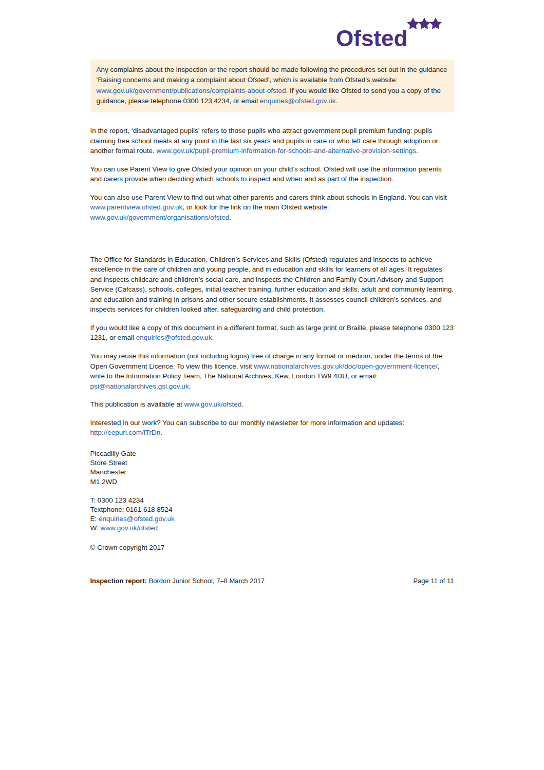Ofsted
Any complaints about the inspection or the report should be made following the procedures set out in the guidance ‘Raising concerns and making a complaint about Ofsted’, which is available from Ofsted’s website: www.gov.uk/government/publications/complaints-about-ofsted. If you would like Ofsted to send you a copy of the guidance, please telephone 0300 123 4234, or email enquiries@ofsted.gov.uk.
In the report, ‘disadvantaged pupils’ refers to those pupils who attract government pupil premium funding: pupils claiming free school meals at any point in the last six years and pupils in care or who left care through adoption or another formal route. www.gov.uk/pupil-premium-information-for-schools-and-alternative-provision-settings.
You can use Parent View to give Ofsted your opinion on your child’s school. Ofsted will use the information parents and carers provide when deciding which schools to inspect and when and as part of the inspection.
You can also use Parent View to find out what other parents and carers think about schools in England. You can visit www.parentview.ofsted.gov.uk, or look for the link on the main Ofsted website: www.gov.uk/government/organisations/ofsted.
The Office for Standards in Education, Children’s Services and Skills (Ofsted) regulates and inspects to achieve excellence in the care of children and young people, and in education and skills for learners of all ages. It regulates and inspects childcare and children’s social care, and inspects the Children and Family Court Advisory and Support Service (Cafcass), schools, colleges, initial teacher training, further education and skills, adult and community learning, and education and training in prisons and other secure establishments. It assesses council children’s services, and inspects services for children looked after, safeguarding and child protection.
If you would like a copy of this document in a different format, such as large print or Braille, please telephone 0300 123 1231, or email enquiries@ofsted.gov.uk.
You may reuse this information (not including logos) free of charge in any format or medium, under the terms of the Open Government Licence. To view this licence, visit www.nationalarchives.gov.uk/doc/open-government-licence/, write to the Information Policy Team, The National Archives, Kew, London TW9 4DU, or email: psi@nationalarchives.gsi.gov.uk.
This publication is available at www.gov.uk/ofsted.
Interested in our work? You can subscribe to our monthly newsletter for more information and updates: http://eepurl.com/iTrDn.
Piccadilly Gate
Store Street
Manchester
M1 2WD
T: 0300 123 4234
Textphone: 0161 618 8524
E: enquiries@ofsted.gov.uk
W: www.gov.uk/ofsted
© Crown copyright 2017
Inspection report: Bordon Junior School, 7–8 March 2017
Page 11 of 11